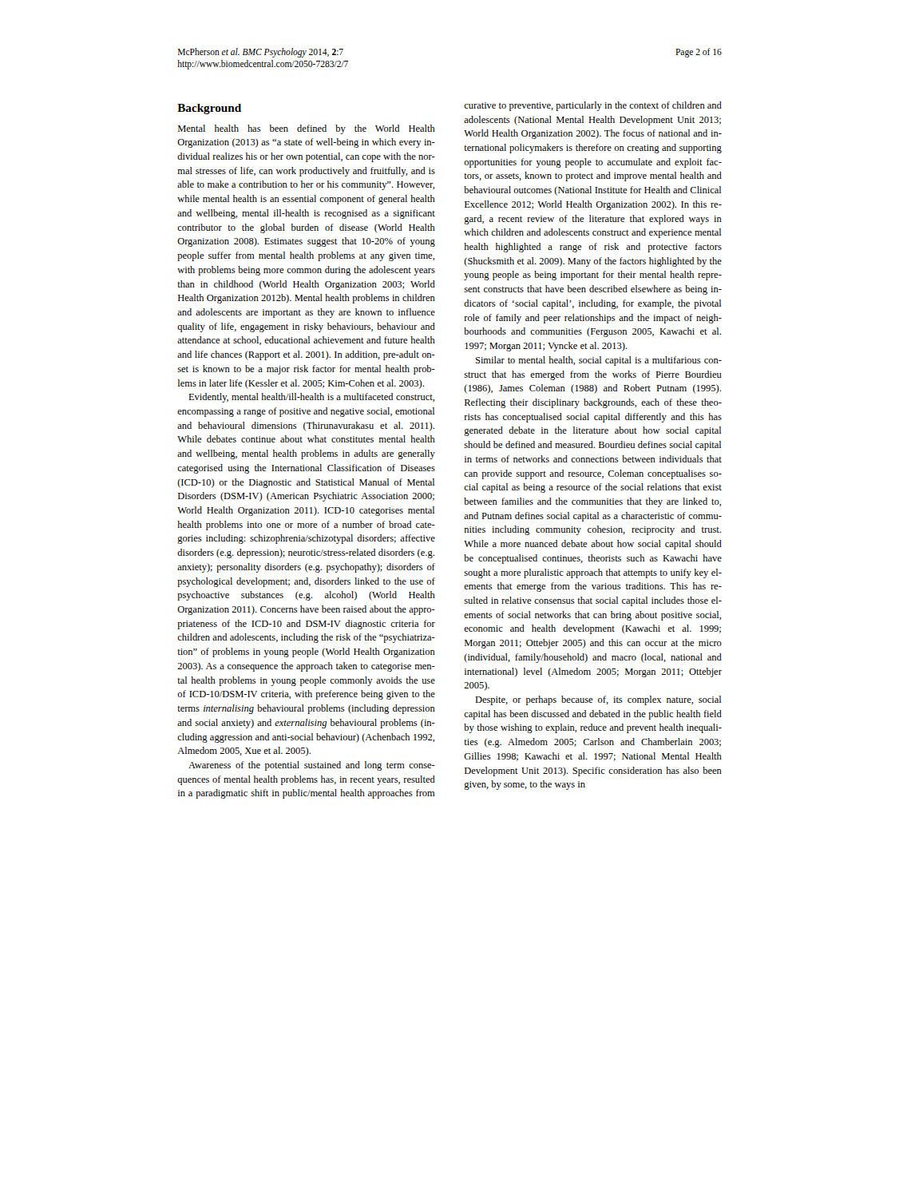McPherson et al. BMC Psychology 2014, 2:7
http://www.biomedcentral.com/2050-7283/2/7
Page 2 of 16
Background
Mental health has been defined by the World Health Organization (2013) as “a state of well-being in which every individual realizes his or her own potential, can cope with the normal stresses of life, can work productively and fruitfully, and is able to make a contribution to her or his community”. However, while mental health is an essential component of general health and wellbeing, mental ill-health is recognised as a significant contributor to the global burden of disease (World Health Organization 2008). Estimates suggest that 10-20% of young people suffer from mental health problems at any given time, with problems being more common during the adolescent years than in childhood (World Health Organization 2003; World Health Organization 2012b). Mental health problems in children and adolescents are important as they are known to influence quality of life, engagement in risky behaviours, behaviour and attendance at school, educational achievement and future health and life chances (Rapport et al. 2001). In addition, pre-adult onset is known to be a major risk factor for mental health problems in later life (Kessler et al. 2005; Kim-Cohen et al. 2003).
Evidently, mental health/ill-health is a multifaceted construct, encompassing a range of positive and negative social, emotional and behavioural dimensions (Thirunavurakasu et al. 2011). While debates continue about what constitutes mental health and wellbeing, mental health problems in adults are generally categorised using the International Classification of Diseases (ICD-10) or the Diagnostic and Statistical Manual of Mental Disorders (DSM-IV) (American Psychiatric Association 2000; World Health Organization 2011). ICD-10 categorises mental health problems into one or more of a number of broad categories including: schizophrenia/schizotypal disorders; affective disorders (e.g. depression); neurotic/stress-related disorders (e.g. anxiety); personality disorders (e.g. psychopathy); disorders of psychological development; and, disorders linked to the use of psychoactive substances (e.g. alcohol) (World Health Organization 2011). Concerns have been raised about the appropriateness of the ICD-10 and DSM-IV diagnostic criteria for children and adolescents, including the risk of the “psychiatrization” of problems in young people (World Health Organization 2003). As a consequence the approach taken to categorise mental health problems in young people commonly avoids the use of ICD-10/DSM-IV criteria, with preference being given to the terms internalising behavioural problems (including depression and social anxiety) and externalising behavioural problems (including aggression and anti-social behaviour) (Achenbach 1992, Almedom 2005, Xue et al. 2005).
Awareness of the potential sustained and long term consequences of mental health problems has, in recent years, resulted in a paradigmatic shift in public/mental health approaches from curative to preventive, particularly in the context of children and adolescents (National Mental Health Development Unit 2013; World Health Organization 2002). The focus of national and international policymakers is therefore on creating and supporting opportunities for young people to accumulate and exploit factors, or assets, known to protect and improve mental health and behavioural outcomes (National Institute for Health and Clinical Excellence 2012; World Health Organization 2002). In this regard, a recent review of the literature that explored ways in which children and adolescents construct and experience mental health highlighted a range of risk and protective factors (Shucksmith et al. 2009). Many of the factors highlighted by the young people as being important for their mental health represent constructs that have been described elsewhere as being indicators of ‘social capital’, including, for example, the pivotal role of family and peer relationships and the impact of neighbourhoods and communities (Ferguson 2005, Kawachi et al. 1997; Morgan 2011; Vyncke et al. 2013).
Similar to mental health, social capital is a multifarious construct that has emerged from the works of Pierre Bourdieu (1986), James Coleman (1988) and Robert Putnam (1995). Reflecting their disciplinary backgrounds, each of these theorists has conceptualised social capital differently and this has generated debate in the literature about how social capital should be defined and measured. Bourdieu defines social capital in terms of networks and connections between individuals that can provide support and resource, Coleman conceptualises social capital as being a resource of the social relations that exist between families and the communities that they are linked to, and Putnam defines social capital as a characteristic of communities including community cohesion, reciprocity and trust. While a more nuanced debate about how social capital should be conceptualised continues, theorists such as Kawachi have sought a more pluralistic approach that attempts to unify key elements that emerge from the various traditions. This has resulted in relative consensus that social capital includes those elements of social networks that can bring about positive social, economic and health development (Kawachi et al. 1999; Morgan 2011; Ottebjer 2005) and this can occur at the micro (individual, family/household) and macro (local, national and international) level (Almedom 2005; Morgan 2011; Ottebjer 2005).
Despite, or perhaps because of, its complex nature, social capital has been discussed and debated in the public health field by those wishing to explain, reduce and prevent health inequalities (e.g. Almedom 2005; Carlson and Chamberlain 2003; Gillies 1998; Kawachi et al. 1997; National Mental Health Development Unit 2013). Specific consideration has also been given, by some, to the ways in